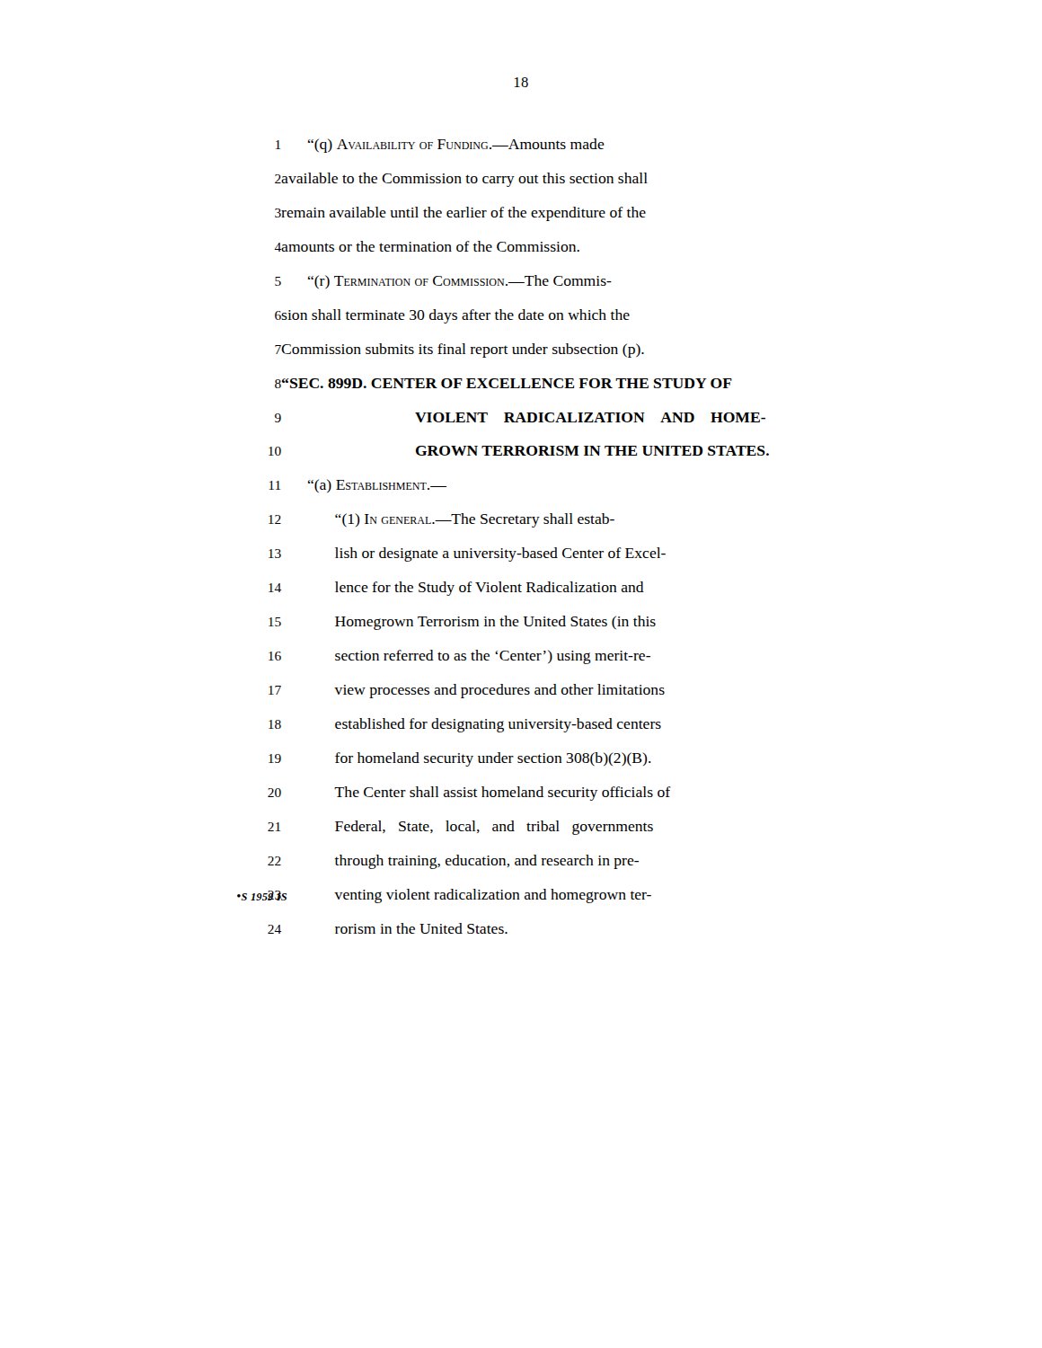18
| 1 | “(q) Availability of Funding. —Amounts made |
| 2 | available to the Commission to carry out this section shall |
| 3 | remain available until the earlier of the expenditure of the |
| 4 | amounts or the termination of the Commission. |
| 5 | “(r) Termination of Commission. —The Commis- |
| 6 | sion shall terminate 30 days after the date on which the |
| 7 | Commission submits its final report under subsection (p). |
| 8 | “SEC. 899D. CENTER OF EXCELLENCE FOR THE STUDY OF |
| 9 | VIOLENT RADICALIZATION AND HOME- |
| 10 | GROWN TERRORISM IN THE UNITED STATES. |
| 11 | “(a) Establishment. — |
| 12 | “(1) In general. —The Secretary shall estab- |
| 13 | lish or designate a university-based Center of Excel- |
| 14 | lence for the Study of Violent Radicalization and |
| 15 | Homegrown Terrorism in the United States (in this |
| 16 | section referred to as the ‘Center’) using merit-re- |
| 17 | view processes and procedures and other limitations |
| 18 | established for designating university-based centers |
| 19 | for homeland security under section 308(b)(2)(B). |
| 20 | The Center shall assist homeland security officials of |
| 21 | Federal, State, local, and tribal governments |
| 22 | through training, education, and research in pre- |
| 23 | venting violent radicalization and homegrown ter- |
| 24 | rorism in the United States. |
•S 1959 IS